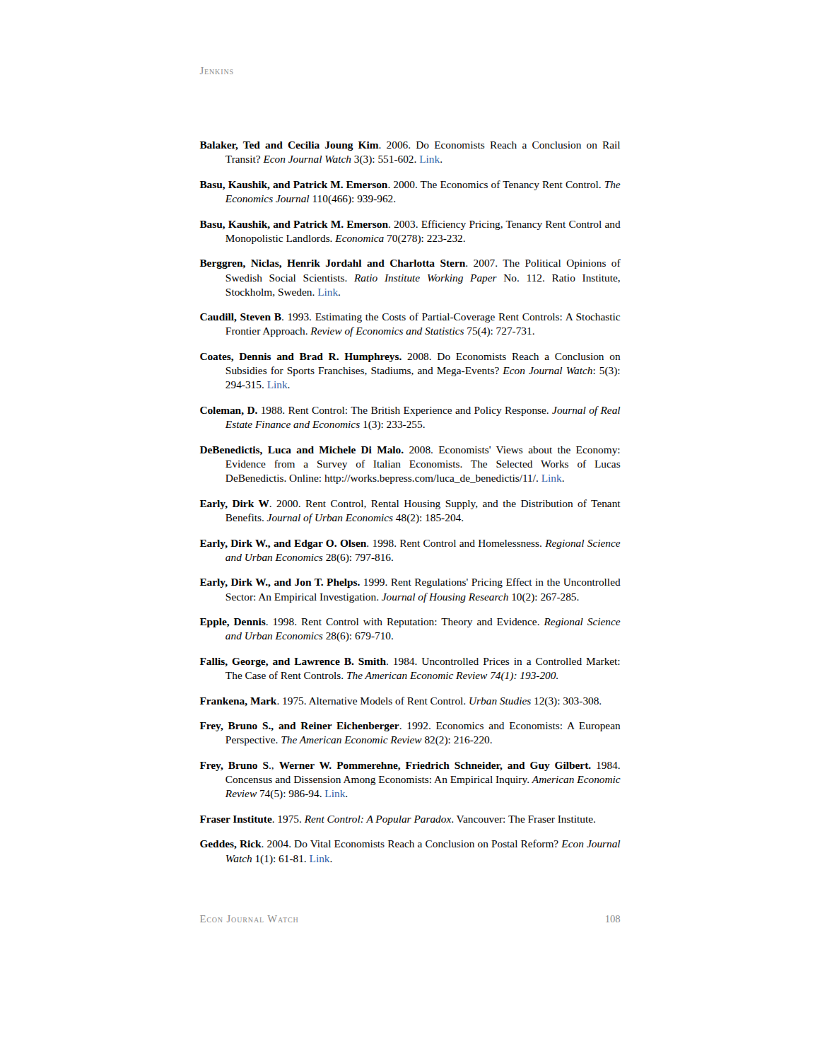Jenkins
Balaker, Ted and Cecilia Joung Kim. 2006. Do Economists Reach a Conclusion on Rail Transit? Econ Journal Watch 3(3): 551-602. Link.
Basu, Kaushik, and Patrick M. Emerson. 2000. The Economics of Tenancy Rent Control. The Economics Journal 110(466): 939-962.
Basu, Kaushik, and Patrick M. Emerson. 2003. Efficiency Pricing, Tenancy Rent Control and Monopolistic Landlords. Economica 70(278): 223-232.
Berggren, Niclas, Henrik Jordahl and Charlotta Stern. 2007. The Political Opinions of Swedish Social Scientists. Ratio Institute Working Paper No. 112. Ratio Institute, Stockholm, Sweden. Link.
Caudill, Steven B. 1993. Estimating the Costs of Partial-Coverage Rent Controls: A Stochastic Frontier Approach. Review of Economics and Statistics 75(4): 727-731.
Coates, Dennis and Brad R. Humphreys. 2008. Do Economists Reach a Conclusion on Subsidies for Sports Franchises, Stadiums, and Mega-Events? Econ Journal Watch: 5(3): 294-315. Link.
Coleman, D. 1988. Rent Control: The British Experience and Policy Response. Journal of Real Estate Finance and Economics 1(3): 233-255.
DeBenedictis, Luca and Michele Di Malo. 2008. Economists' Views about the Economy: Evidence from a Survey of Italian Economists. The Selected Works of Lucas DeBenedictis. Online: http://works.bepress.com/luca_de_benedictis/11/. Link.
Early, Dirk W. 2000. Rent Control, Rental Housing Supply, and the Distribution of Tenant Benefits. Journal of Urban Economics 48(2): 185-204.
Early, Dirk W., and Edgar O. Olsen. 1998. Rent Control and Homelessness. Regional Science and Urban Economics 28(6): 797-816.
Early, Dirk W., and Jon T. Phelps. 1999. Rent Regulations' Pricing Effect in the Uncontrolled Sector: An Empirical Investigation. Journal of Housing Research 10(2): 267-285.
Epple, Dennis. 1998. Rent Control with Reputation: Theory and Evidence. Regional Science and Urban Economics 28(6): 679-710.
Fallis, George, and Lawrence B. Smith. 1984. Uncontrolled Prices in a Controlled Market: The Case of Rent Controls. The American Economic Review 74(1): 193-200.
Frankena, Mark. 1975. Alternative Models of Rent Control. Urban Studies 12(3): 303-308.
Frey, Bruno S., and Reiner Eichenberger. 1992. Economics and Economists: A European Perspective. The American Economic Review 82(2): 216-220.
Frey, Bruno S., Werner W. Pommerehne, Friedrich Schneider, and Guy Gilbert. 1984. Concensus and Dissension Among Economists: An Empirical Inquiry. American Economic Review 74(5): 986-94. Link.
Fraser Institute. 1975. Rent Control: A Popular Paradox. Vancouver: The Fraser Institute.
Geddes, Rick. 2004. Do Vital Economists Reach a Conclusion on Postal Reform? Econ Journal Watch 1(1): 61-81. Link.
Econ Journal Watch 108